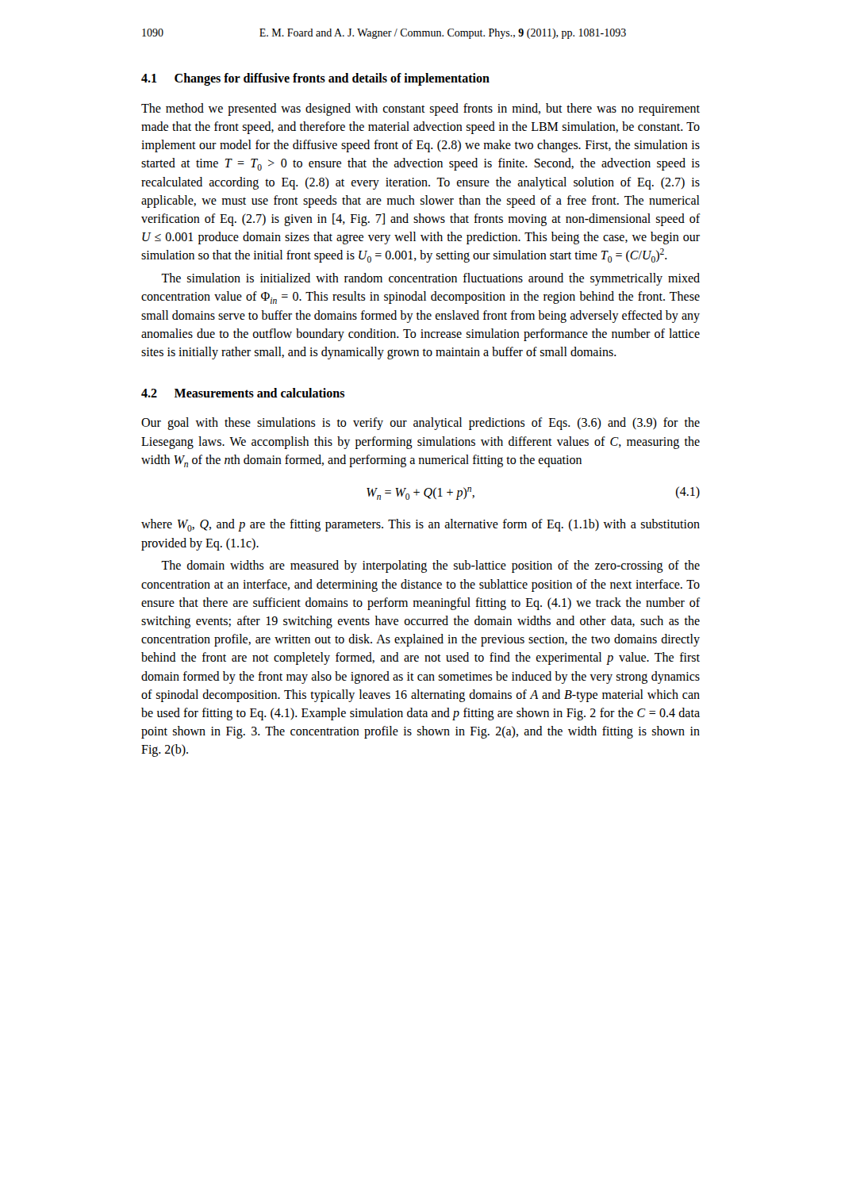1090 E. M. Foard and A. J. Wagner / Commun. Comput. Phys., 9 (2011), pp. 1081-1093
4.1 Changes for diffusive fronts and details of implementation
The method we presented was designed with constant speed fronts in mind, but there was no requirement made that the front speed, and therefore the material advection speed in the LBM simulation, be constant. To implement our model for the diffusive speed front of Eq. (2.8) we make two changes. First, the simulation is started at time T = T0 > 0 to ensure that the advection speed is finite. Second, the advection speed is recalculated according to Eq. (2.8) at every iteration. To ensure the analytical solution of Eq. (2.7) is applicable, we must use front speeds that are much slower than the speed of a free front. The numerical verification of Eq. (2.7) is given in [4, Fig. 7] and shows that fronts moving at non-dimensional speed of U ≤ 0.001 produce domain sizes that agree very well with the prediction. This being the case, we begin our simulation so that the initial front speed is U0 = 0.001, by setting our simulation start time T0 = (C/U0)2.
The simulation is initialized with random concentration fluctuations around the symmetrically mixed concentration value of Φin = 0. This results in spinodal decomposition in the region behind the front. These small domains serve to buffer the domains formed by the enslaved front from being adversely effected by any anomalies due to the outflow boundary condition. To increase simulation performance the number of lattice sites is initially rather small, and is dynamically grown to maintain a buffer of small domains.
4.2 Measurements and calculations
Our goal with these simulations is to verify our analytical predictions of Eqs. (3.6) and (3.9) for the Liesegang laws. We accomplish this by performing simulations with different values of C, measuring the width Wn of the nth domain formed, and performing a numerical fitting to the equation
Wn = W0 + Q(1 + p)n, (4.1)
where W0, Q, and p are the fitting parameters. This is an alternative form of Eq. (1.1b) with a substitution provided by Eq. (1.1c).
The domain widths are measured by interpolating the sub-lattice position of the zero-crossing of the concentration at an interface, and determining the distance to the sublattice position of the next interface. To ensure that there are sufficient domains to perform meaningful fitting to Eq. (4.1) we track the number of switching events; after 19 switching events have occurred the domain widths and other data, such as the concentration profile, are written out to disk. As explained in the previous section, the two domains directly behind the front are not completely formed, and are not used to find the experimental p value. The first domain formed by the front may also be ignored as it can sometimes be induced by the very strong dynamics of spinodal decomposition. This typically leaves 16 alternating domains of A and B-type material which can be used for fitting to Eq. (4.1). Example simulation data and p fitting are shown in Fig. 2 for the C = 0.4 data point shown in Fig. 3. The concentration profile is shown in Fig. 2(a), and the width fitting is shown in Fig. 2(b).